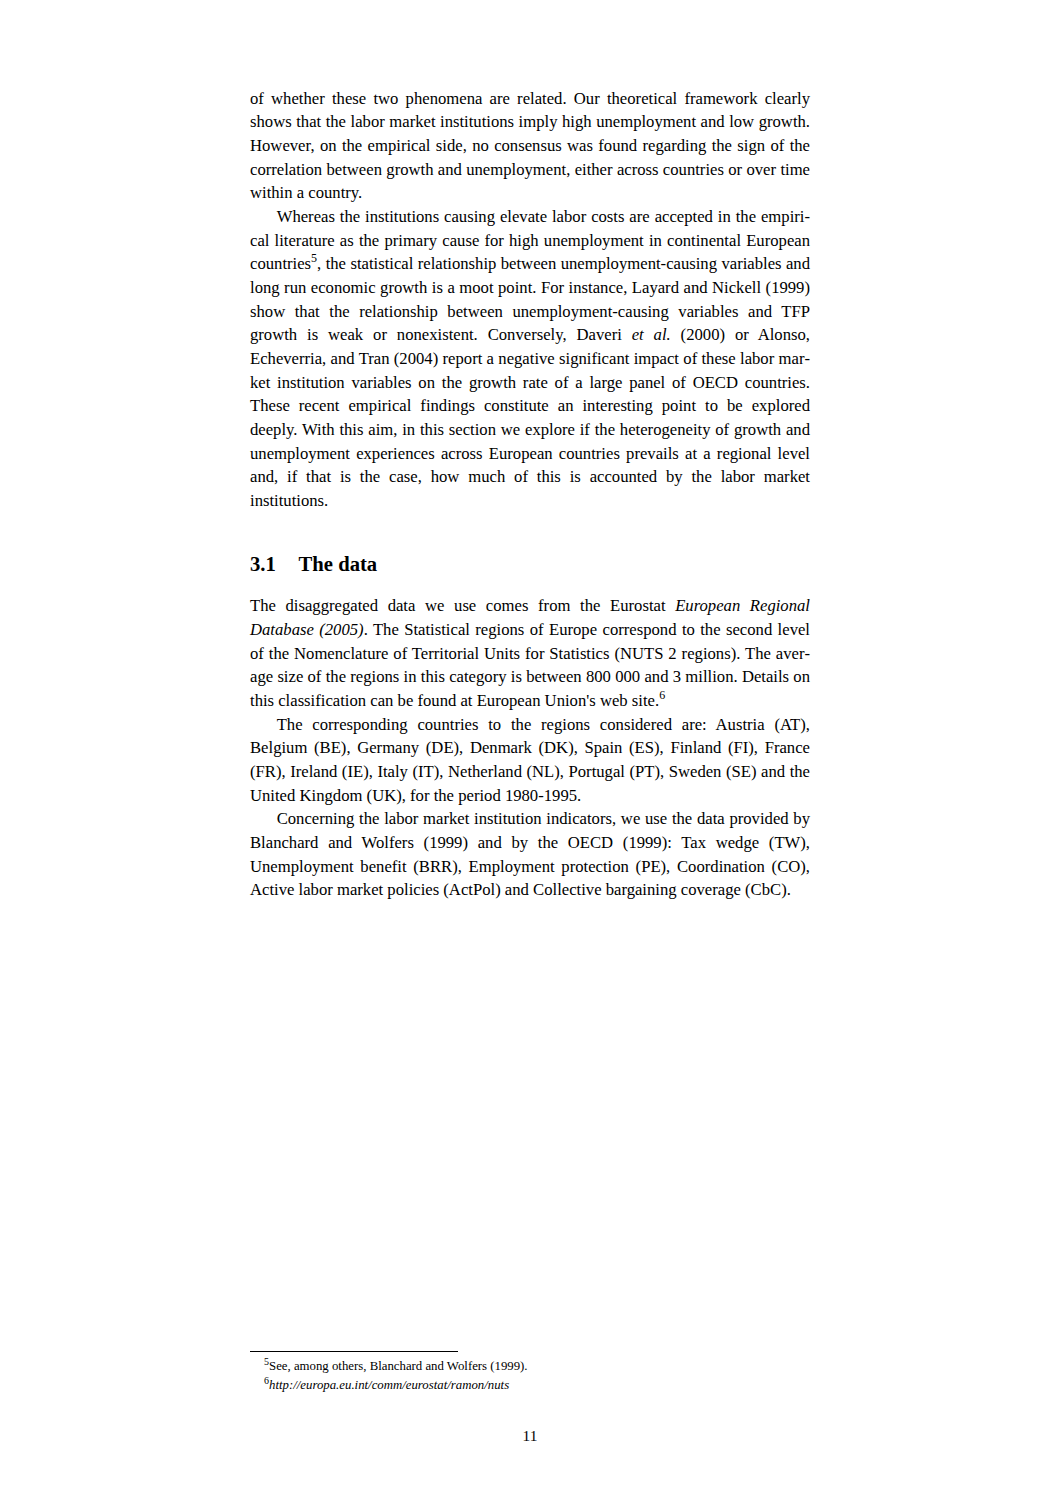of whether these two phenomena are related. Our theoretical framework clearly shows that the labor market institutions imply high unemployment and low growth. However, on the empirical side, no consensus was found regarding the sign of the correlation between growth and unemployment, either across countries or over time within a country.
Whereas the institutions causing elevate labor costs are accepted in the empirical literature as the primary cause for high unemployment in continental European countries5, the statistical relationship between unemployment-causing variables and long run economic growth is a moot point. For instance, Layard and Nickell (1999) show that the relationship between unemployment-causing variables and TFP growth is weak or nonexistent. Conversely, Daveri et al. (2000) or Alonso, Echeverria, and Tran (2004) report a negative significant impact of these labor market institution variables on the growth rate of a large panel of OECD countries. These recent empirical findings constitute an interesting point to be explored deeply. With this aim, in this section we explore if the heterogeneity of growth and unemployment experiences across European countries prevails at a regional level and, if that is the case, how much of this is accounted by the labor market institutions.
3.1 The data
The disaggregated data we use comes from the Eurostat European Regional Database (2005). The Statistical regions of Europe correspond to the second level of the Nomenclature of Territorial Units for Statistics (NUTS 2 regions). The average size of the regions in this category is between 800 000 and 3 million. Details on this classification can be found at European Union's web site.6
The corresponding countries to the regions considered are: Austria (AT), Belgium (BE), Germany (DE), Denmark (DK), Spain (ES), Finland (FI), France (FR), Ireland (IE), Italy (IT), Netherland (NL), Portugal (PT), Sweden (SE) and the United Kingdom (UK), for the period 1980-1995.
Concerning the labor market institution indicators, we use the data provided by Blanchard and Wolfers (1999) and by the OECD (1999): Tax wedge (TW), Unemployment benefit (BRR), Employment protection (PE), Coordination (CO), Active labor market policies (ActPol) and Collective bargaining coverage (CbC).
5See, among others, Blanchard and Wolfers (1999).
6http://europa.eu.int/comm/eurostat/ramon/nuts
11